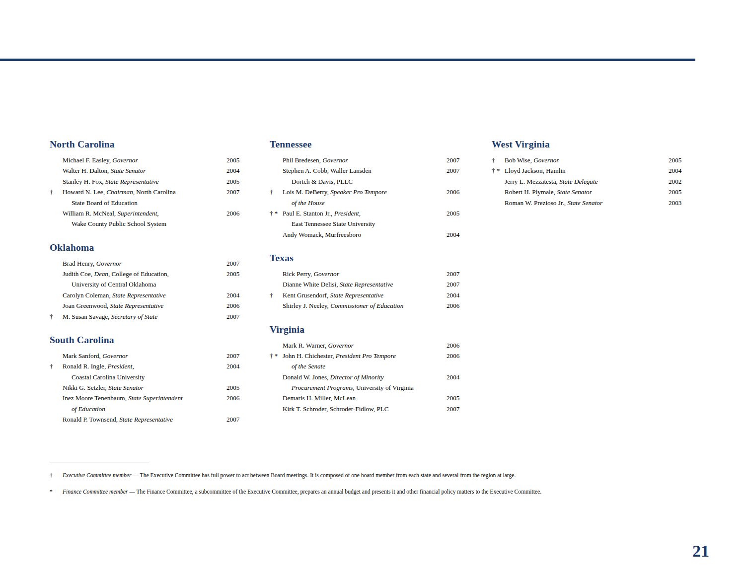North Carolina
| | Michael F. Easley, Governor | 2005 |
| | Walter H. Dalton, State Senator | 2004 |
| | Stanley H. Fox, State Representative | 2005 |
| † | Howard N. Lee, Chairman, North Carolina State Board of Education | 2007 |
| | William R. McNeal, Superintendent, Wake County Public School System | 2006 |
Oklahoma
| | Brad Henry, Governor | 2007 |
| | Judith Coe, Dean, College of Education, University of Central Oklahoma | 2005 |
| | Carolyn Coleman, State Representative | 2004 |
| | Joan Greenwood, State Representative | 2006 |
| † | M. Susan Savage, Secretary of State | 2007 |
South Carolina
| | Mark Sanford, Governor | 2007 |
| † | Ronald R. Ingle, President, Coastal Carolina University | 2004 |
| | Nikki G. Setzler, State Senator | 2005 |
| | Inez Moore Tenenbaum, State Superintendent of Education | 2006 |
| | Ronald P. Townsend, State Representative | 2007 |
Tennessee
| | Phil Bredesen, Governor | 2007 |
| | Stephen A. Cobb, Waller Lansden Dortch & Davis, PLLC | 2007 |
| † | Lois M. DeBerry, Speaker Pro Tempore of the House | 2006 |
| † * | Paul E. Stanton Jr., President, East Tennessee State University | 2005 |
| | Andy Womack, Murfreesboro | 2004 |
Texas
| | Rick Perry, Governor | 2007 |
| | Dianne White Delisi, State Representative | 2007 |
| † | Kent Grusendorf, State Representative | 2004 |
| | Shirley J. Neeley, Commissioner of Education | 2006 |
Virginia
| | Mark R. Warner, Governor | 2006 |
| † * | John H. Chichester, President Pro Tempore of the Senate | 2006 |
| | Donald W. Jones, Director of Minority Procurement Programs, University of Virginia | 2004 |
| | Demaris H. Miller, McLean | 2005 |
| | Kirk T. Schroder, Schroder-Fidlow, PLC | 2007 |
West Virginia
| † | Bob Wise, Governor | 2005 |
| † * | Lloyd Jackson, Hamlin | 2004 |
| | Jerry L. Mezzatesta, State Delegate | 2002 |
| | Robert H. Plymale, State Senator | 2005 |
| | Roman W. Prezioso Jr., State Senator | 2003 |
†Executive Committee member — The Executive Committee has full power to act between Board meetings. It is composed of one board member from each state and several from the region at large.
*Finance Committee member — The Finance Committee, a subcommittee of the Executive Committee, prepares an annual budget and presents it and other financial policy matters to the Executive Committee.
21